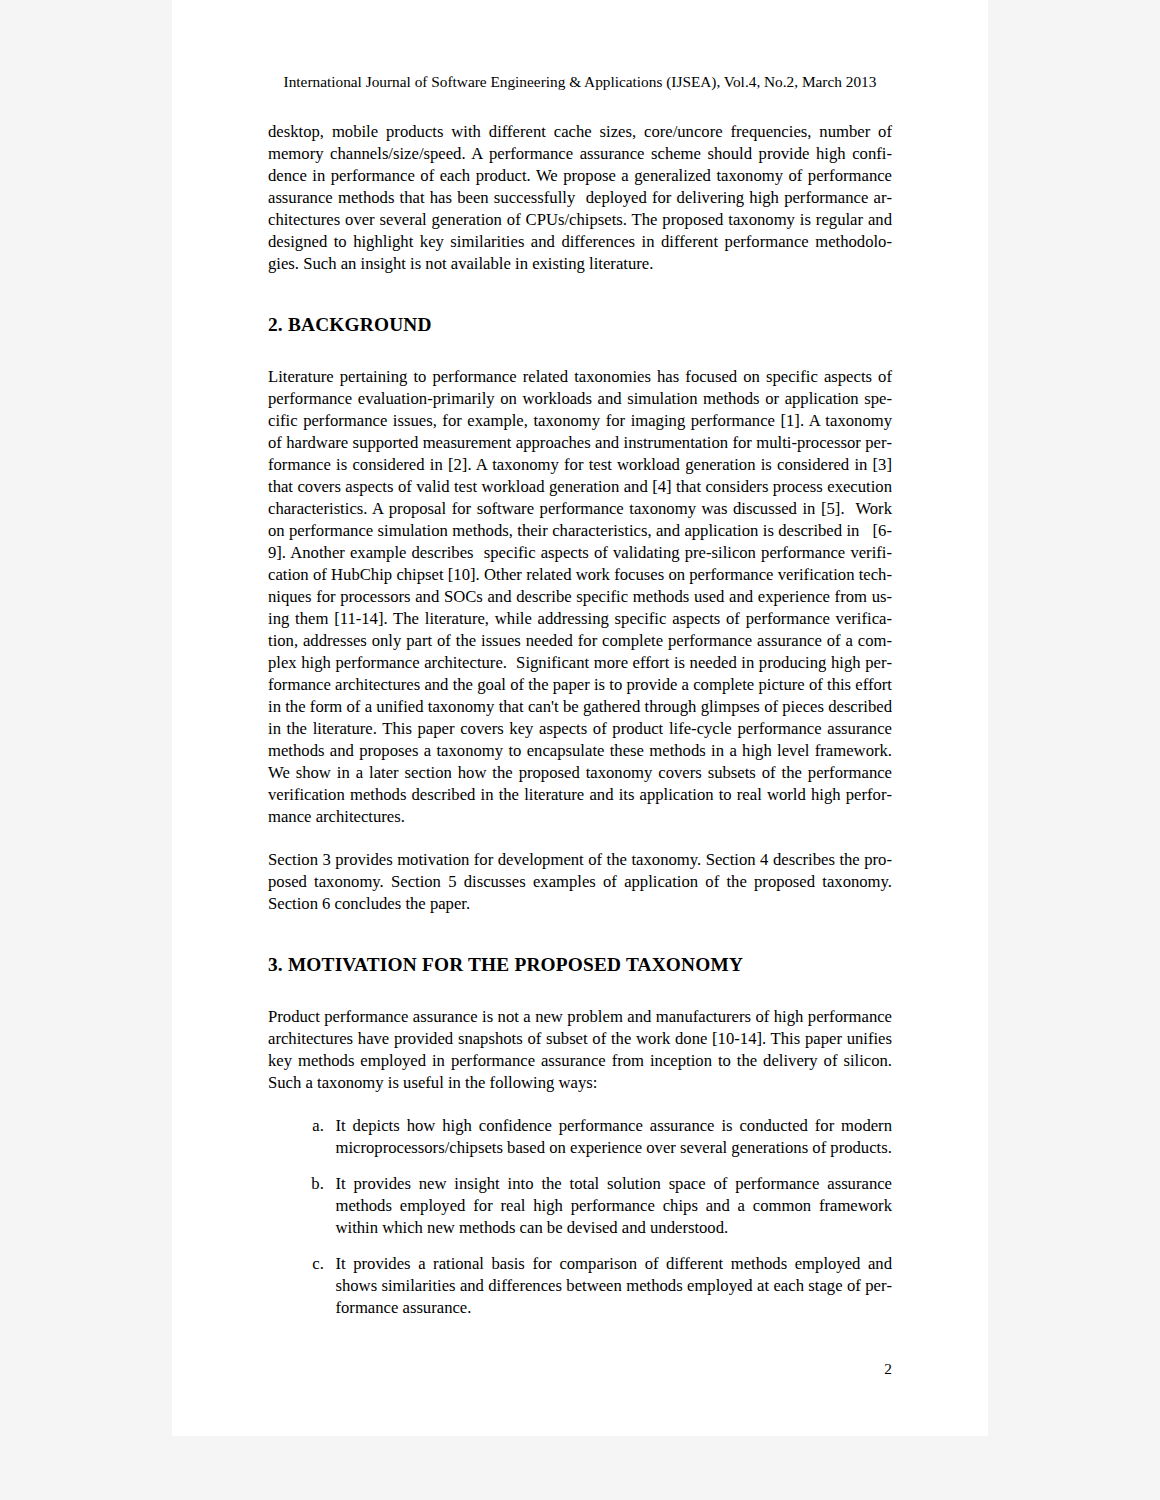International Journal of Software Engineering & Applications (IJSEA), Vol.4, No.2, March 2013
desktop, mobile products with different cache sizes, core/uncore frequencies, number of memory channels/size/speed. A performance assurance scheme should provide high confidence in performance of each product. We propose a generalized taxonomy of performance assurance methods that has been successfully deployed for delivering high performance architectures over several generation of CPUs/chipsets. The proposed taxonomy is regular and designed to highlight key similarities and differences in different performance methodologies. Such an insight is not available in existing literature.
2. BACKGROUND
Literature pertaining to performance related taxonomies has focused on specific aspects of performance evaluation-primarily on workloads and simulation methods or application specific performance issues, for example, taxonomy for imaging performance [1]. A taxonomy of hardware supported measurement approaches and instrumentation for multi-processor performance is considered in [2]. A taxonomy for test workload generation is considered in [3] that covers aspects of valid test workload generation and [4] that considers process execution characteristics. A proposal for software performance taxonomy was discussed in [5]. Work on performance simulation methods, their characteristics, and application is described in [6-9]. Another example describes specific aspects of validating pre-silicon performance verification of HubChip chipset [10]. Other related work focuses on performance verification techniques for processors and SOCs and describe specific methods used and experience from using them [11-14]. The literature, while addressing specific aspects of performance verification, addresses only part of the issues needed for complete performance assurance of a complex high performance architecture. Significant more effort is needed in producing high performance architectures and the goal of the paper is to provide a complete picture of this effort in the form of a unified taxonomy that can't be gathered through glimpses of pieces described in the literature. This paper covers key aspects of product life-cycle performance assurance methods and proposes a taxonomy to encapsulate these methods in a high level framework. We show in a later section how the proposed taxonomy covers subsets of the performance verification methods described in the literature and its application to real world high performance architectures.
Section 3 provides motivation for development of the taxonomy. Section 4 describes the proposed taxonomy. Section 5 discusses examples of application of the proposed taxonomy. Section 6 concludes the paper.
3. MOTIVATION FOR THE PROPOSED TAXONOMY
Product performance assurance is not a new problem and manufacturers of high performance architectures have provided snapshots of subset of the work done [10-14]. This paper unifies key methods employed in performance assurance from inception to the delivery of silicon. Such a taxonomy is useful in the following ways:
It depicts how high confidence performance assurance is conducted for modern microprocessors/chipsets based on experience over several generations of products.
It provides new insight into the total solution space of performance assurance methods employed for real high performance chips and a common framework within which new methods can be devised and understood.
It provides a rational basis for comparison of different methods employed and shows similarities and differences between methods employed at each stage of performance assurance.
2